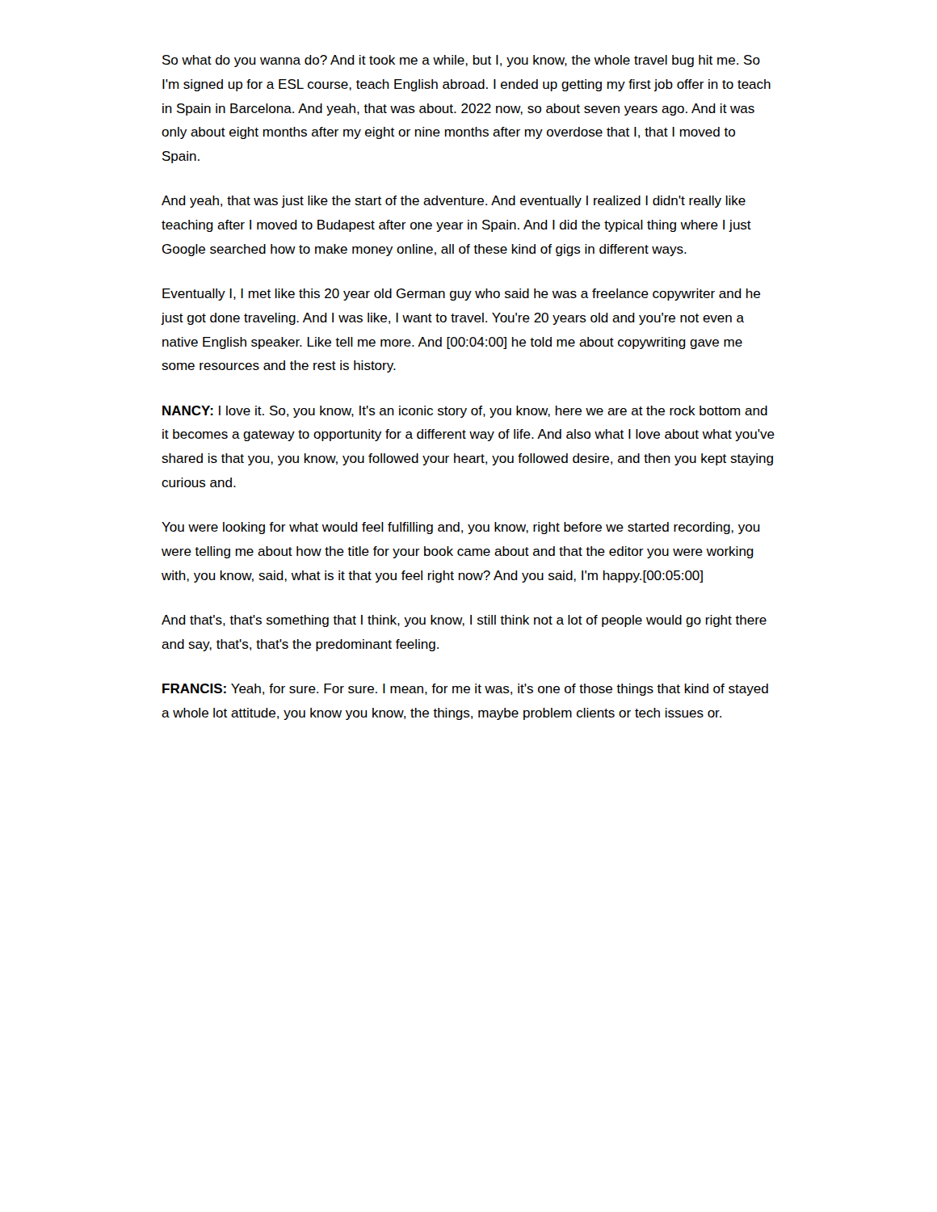So what do you wanna do? And it took me a while, but I, you know, the whole travel bug hit me. So I'm signed up for a ESL course, teach English abroad. I ended up getting my first job offer in to teach in Spain in Barcelona. And yeah, that was about. 2022 now, so about seven years ago. And it was only about eight months after my eight or nine months after my overdose that I, that I moved to Spain.
And yeah, that was just like the start of the adventure. And eventually I realized I didn't really like teaching after I moved to Budapest after one year in Spain. And I did the typical thing where I just Google searched how to make money online, all of these kind of gigs in different ways.
Eventually I, I met like this 20 year old German guy who said he was a freelance copywriter and he just got done traveling. And I was like, I want to travel. You're 20 years old and you're not even a native English speaker. Like tell me more. And [00:04:00] he told me about copywriting gave me some resources and the rest is history.
NANCY: I love it. So, you know, It's an iconic story of, you know, here we are at the rock bottom and it becomes a gateway to opportunity for a different way of life. And also what I love about what you've shared is that you, you know, you followed your heart, you followed desire, and then you kept staying curious and.
You were looking for what would feel fulfilling and, you know, right before we started recording, you were telling me about how the title for your book came about and that the editor you were working with, you know, said, what is it that you feel right now? And you said, I'm happy.[00:05:00]
And that's, that's something that I think, you know, I still think not a lot of people would go right there and say, that's, that's the predominant feeling.
FRANCIS: Yeah, for sure. For sure. I mean, for me it was, it's one of those things that kind of stayed a whole lot attitude, you know you know, the things, maybe problem clients or tech issues or.